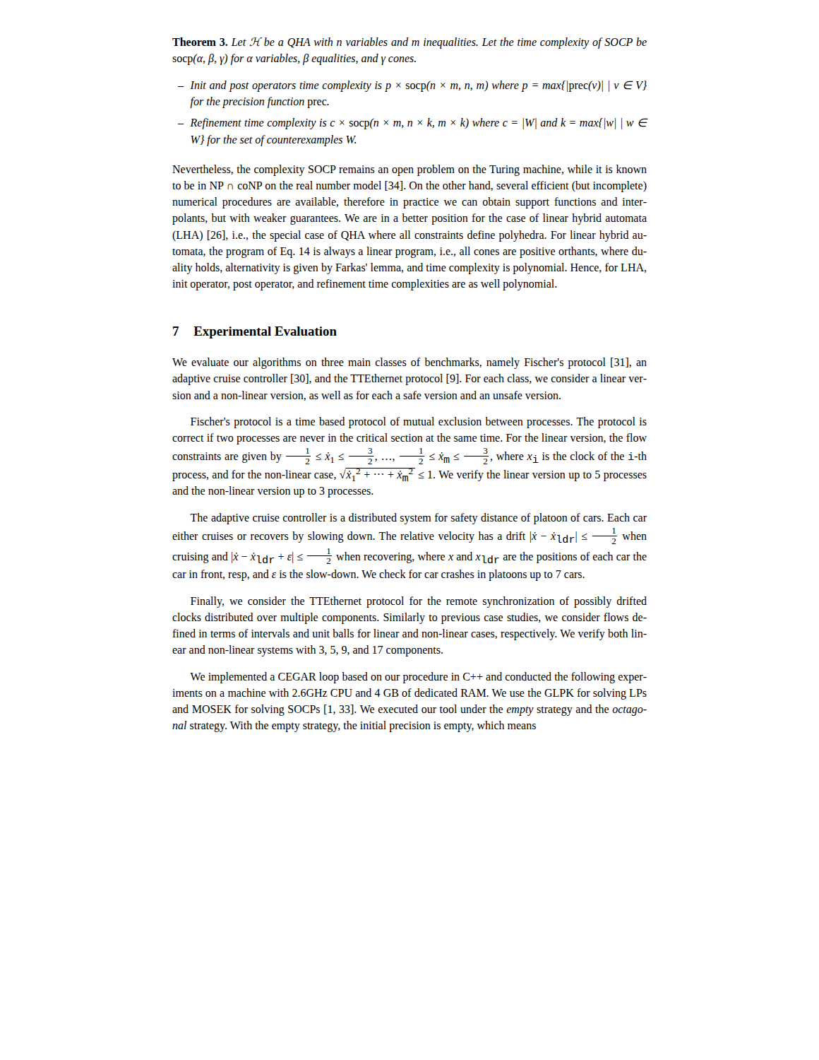Theorem 3. Let ℋ be a QHA with n variables and m inequalities. Let the time complexity of SOCP be socp(α, β, γ) for α variables, β equalities, and γ cones.
Init and post operators time complexity is p × socp(n × m, n, m) where p = max{|prec(v)| | v ∈ V} for the precision function prec.
Refinement time complexity is c × socp(n × m, n × k, m × k) where c = |W| and k = max{|w| | w ∈ W} for the set of counterexamples W.
Nevertheless, the complexity SOCP remains an open problem on the Turing machine, while it is known to be in NP ∩ coNP on the real number model [34]. On the other hand, several efficient (but incomplete) numerical procedures are available, therefore in practice we can obtain support functions and interpolants, but with weaker guarantees. We are in a better position for the case of linear hybrid automata (LHA) [26], i.e., the special case of QHA where all constraints define polyhedra. For linear hybrid automata, the program of Eq. 14 is always a linear program, i.e., all cones are positive orthants, where duality holds, alternativity is given by Farkas' lemma, and time complexity is polynomial. Hence, for LHA, init operator, post operator, and refinement time complexities are as well polynomial.
7 Experimental Evaluation
We evaluate our algorithms on three main classes of benchmarks, namely Fischer's protocol [31], an adaptive cruise controller [30], and the TTEthernet protocol [9]. For each class, we consider a linear version and a non-linear version, as well as for each a safe version and an unsafe version.
Fischer's protocol is a time based protocol of mutual exclusion between processes. The protocol is correct if two processes are never in the critical section at the same time. For the linear version, the flow constraints are given by 12 ≤ ẋ1 ≤ 32, …, 12 ≤ ẋm ≤ 32, where xi is the clock of the i-th process, and for the non-linear case, √ẋ12 + ··· + ẋm2 ≤ 1. We verify the linear version up to 5 processes and the non-linear version up to 3 processes.
The adaptive cruise controller is a distributed system for safety distance of platoon of cars. Each car either cruises or recovers by slowing down. The relative velocity has a drift |ẋ − ẋldr| ≤ 12 when cruising and |ẋ − ẋldr + ε| ≤ 12 when recovering, where x and xldr are the positions of each car the car in front, resp, and ε is the slow-down. We check for car crashes in platoons up to 7 cars.
Finally, we consider the TTEthernet protocol for the remote synchronization of possibly drifted clocks distributed over multiple components. Similarly to previous case studies, we consider flows defined in terms of intervals and unit balls for linear and non-linear cases, respectively. We verify both linear and non-linear systems with 3, 5, 9, and 17 components.
We implemented a CEGAR loop based on our procedure in C++ and conducted the following experiments on a machine with 2.6GHz CPU and 4 GB of dedicated RAM. We use the GLPK for solving LPs and MOSEK for solving SOCPs [1, 33]. We executed our tool under the empty strategy and the octagonal strategy. With the empty strategy, the initial precision is empty, which means